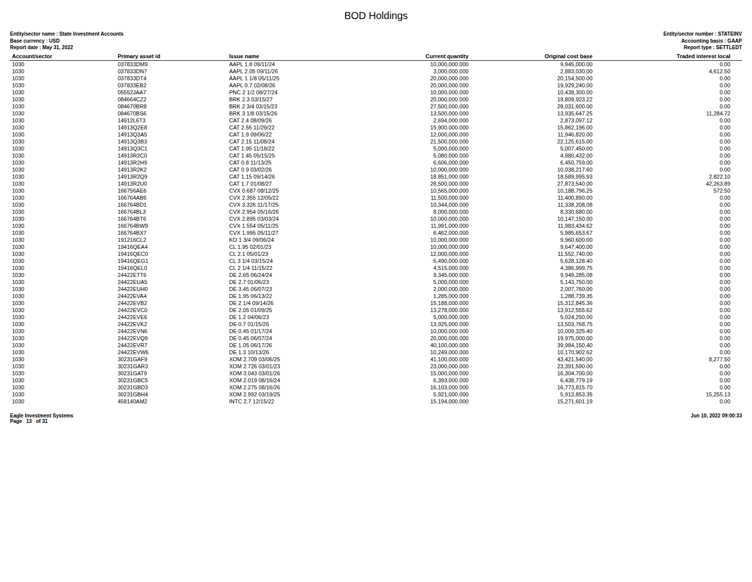BOD Holdings
Entity/sector name : State Investment Accounts
Base currency : USD
Report date : May 31, 2022
Entity/sector number : STATEINV
Accounting basis : GAAP
Report type : SETTLEDT
| Account/sector | Primary asset id | Issue name | Current quantity | Original cost base | Traded interest local | |
| --- | --- | --- | --- | --- | --- | --- |
| 1030 | 037833DM9 | AAPL 1.8 09/11/24 | 10,000,000.000 | 9,945,000.00 | 0.00 | |
| 1030 | 037833DN7 | AAPL 2.05 09/11/26 | 3,000,000.000 | 2,883,030.00 | 4,612.50 | |
| 1030 | 037833DT4 | AAPL 1 1/8 05/11/25 | 20,000,000.000 | 20,154,500.00 | 0.00 | |
| 1030 | 037833EB2 | AAPL 0.7 02/08/26 | 20,000,000.000 | 19,929,240.00 | 0.00 | |
| 1030 | 05552JAA7 | PNC 2 1/2 08/27/24 | 10,000,000.000 | 10,438,300.00 | 0.00 | |
| 1030 | 084664CZ2 | BRK 2.3 03/15/27 | 20,000,000.000 | 19,809,923.22 | 0.00 | |
| 1030 | 084670BR8 | BRK 2 3/4 03/15/23 | 27,500,000.000 | 28,031,600.00 | 0.00 | |
| 1030 | 084670BS6 | BRK 3 1/8 03/15/26 | 13,500,000.000 | 13,935,647.25 | 11,284.72 | |
| 1030 | 14912L6T3 | CAT 2.4 08/09/26 | 2,694,000.000 | 2,873,097.12 | 0.00 | |
| 1030 | 14913Q2E8 | CAT 2.55 11/29/22 | 15,900,000.000 | 15,862,196.00 | 0.00 | |
| 1030 | 14913Q3A5 | CAT 1.9 09/06/22 | 12,000,000.000 | 11,946,820.00 | 0.00 | |
| 1030 | 14913Q3B3 | CAT 2.15 11/08/24 | 21,500,000.000 | 22,125,615.00 | 0.00 | |
| 1030 | 14913Q3C1 | CAT 1.95 11/18/22 | 5,000,000.000 | 5,007,450.00 | 0.00 | |
| 1030 | 14913R2C0 | CAT 1.45 05/15/25 | 5,080,000.000 | 4,980,432.00 | 0.00 | |
| 1030 | 14913R2H9 | CAT 0.8 11/13/25 | 6,606,000.000 | 6,450,759.00 | 0.00 | |
| 1030 | 14913R2K2 | CAT 0.9 03/02/26 | 10,000,000.000 | 10,038,217.60 | 0.00 | |
| 1030 | 14913R2Q9 | CAT 1.15 09/14/26 | 18,851,000.000 | 18,589,995.93 | 2,822.10 | |
| 1030 | 14913R2U0 | CAT 1.7 01/08/27 | 28,500,000.000 | 27,873,540.00 | 42,263.89 | |
| 1030 | 166756AE6 | CVX 0.687 08/12/25 | 10,565,000.000 | 10,188,796.25 | 572.50 | |
| 1030 | 166764AB6 | CVX 2.355 12/05/22 | 11,500,000.000 | 11,400,890.00 | 0.00 | |
| 1030 | 166764BD1 | CVX 3.326 11/17/25 | 10,344,000.000 | 11,338,208.08 | 0.00 | |
| 1030 | 166764BL3 | CVX 2.954 05/16/26 | 8,000,000.000 | 8,330,680.00 | 0.00 | |
| 1030 | 166764BT6 | CVX 2.895 03/03/24 | 10,000,000.000 | 10,147,150.00 | 0.00 | |
| 1030 | 166764BW9 | CVX 1.554 05/11/25 | 11,991,000.000 | 11,983,434.62 | 0.00 | |
| 1030 | 166764BX7 | CVX 1.995 05/11/27 | 6,462,000.000 | 5,985,653.67 | 0.00 | |
| 1030 | 191216CL2 | KO 1 3/4 09/06/24 | 10,000,000.000 | 9,960,600.00 | 0.00 | |
| 1030 | 19416QEA4 | CL 1.95 02/01/23 | 10,000,000.000 | 9,647,400.00 | 0.00 | |
| 1030 | 19416QEC0 | CL 2.1 05/01/23 | 12,000,000.000 | 11,552,740.00 | 0.00 | |
| 1030 | 19416QEG1 | CL 3 1/4 03/15/24 | 5,490,000.000 | 5,628,128.40 | 0.00 | |
| 1030 | 19416QEL0 | CL 2 1/4 11/15/22 | 4,515,000.000 | 4,386,999.75 | 0.00 | |
| 1030 | 24422ETT6 | DE 2.65 06/24/24 | 9,345,000.000 | 9,949,285.08 | 0.00 | |
| 1030 | 24422EUA5 | DE 2.7 01/06/23 | 5,000,000.000 | 5,143,750.00 | 0.00 | |
| 1030 | 24422EUH0 | DE 3.45 06/07/23 | 2,000,000.000 | 2,007,760.00 | 0.00 | |
| 1030 | 24422EVA4 | DE 1.95 06/13/22 | 1,285,000.000 | 1,288,739.35 | 0.00 | |
| 1030 | 24422EVB2 | DE 2 1/4 09/14/26 | 15,188,000.000 | 15,312,845.36 | 0.00 | |
| 1030 | 24422EVC0 | DE 2.05 01/09/25 | 13,278,000.000 | 13,912,555.62 | 0.00 | |
| 1030 | 24422EVE6 | DE 1.2 04/06/23 | 5,000,000.000 | 5,024,250.00 | 0.00 | |
| 1030 | 24422EVK2 | DE 0.7 01/15/26 | 13,925,000.000 | 13,503,768.75 | 0.00 | |
| 1030 | 24422EVN6 | DE 0.45 01/17/24 | 10,000,000.000 | 10,009,325.40 | 0.00 | |
| 1030 | 24422EVQ9 | DE 0.45 06/07/24 | 20,000,000.000 | 19,975,000.00 | 0.00 | |
| 1030 | 24422EVR7 | DE 1.05 06/17/26 | 40,100,000.000 | 39,984,150.40 | 0.00 | |
| 1030 | 24422EVW6 | DE 1.3 10/13/26 | 10,249,000.000 | 10,170,902.62 | 0.00 | |
| 1030 | 30231GAF9 | XOM 2.709 03/06/25 | 41,100,000.000 | 43,421,540.00 | 8,277.50 | |
| 1030 | 30231GAR3 | XOM 2.726 03/01/23 | 23,000,000.000 | 23,391,590.00 | 0.00 | |
| 1030 | 30231GAT9 | XOM 3.043 03/01/26 | 15,000,000.000 | 16,304,700.00 | 0.00 | |
| 1030 | 30231GBC5 | XOM 2.019 08/16/24 | 6,393,000.000 | 6,438,779.19 | 0.00 | |
| 1030 | 30231GBD3 | XOM 2.275 08/16/26 | 16,103,000.000 | 16,773,815.70 | 0.00 | |
| 1030 | 30231GBH4 | XOM 2.992 03/19/25 | 5,921,000.000 | 5,913,853.35 | 15,255.13 | |
| 1030 | 458140AM2 | INTC 2.7 12/15/22 | 15,194,000.000 | 15,271,601.19 | 0.00 | |
Eagle Investment Systems
Jun 10, 2022 09:00:33
Page 13 of 31